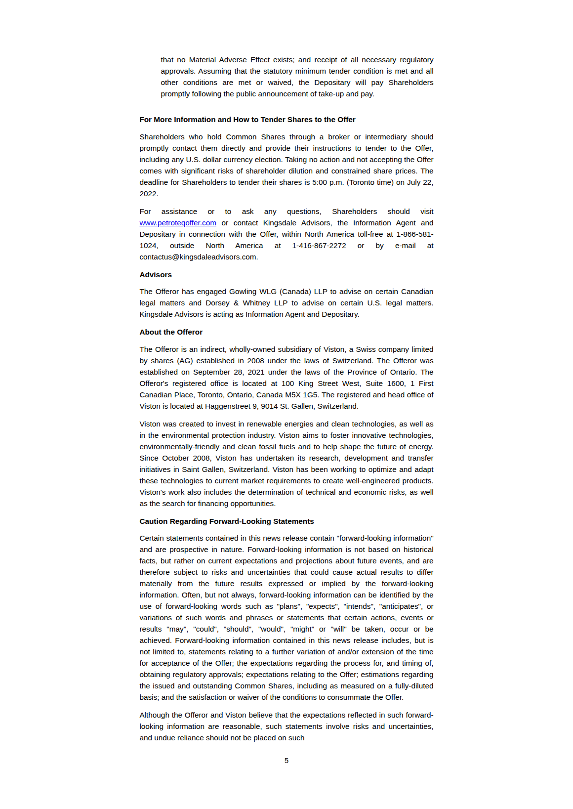that no Material Adverse Effect exists; and receipt of all necessary regulatory approvals. Assuming that the statutory minimum tender condition is met and all other conditions are met or waived, the Depositary will pay Shareholders promptly following the public announcement of take-up and pay.
For More Information and How to Tender Shares to the Offer
Shareholders who hold Common Shares through a broker or intermediary should promptly contact them directly and provide their instructions to tender to the Offer, including any U.S. dollar currency election. Taking no action and not accepting the Offer comes with significant risks of shareholder dilution and constrained share prices. The deadline for Shareholders to tender their shares is 5:00 p.m. (Toronto time) on July 22, 2022.
For assistance or to ask any questions, Shareholders should visit www.petroteqoffer.com or contact Kingsdale Advisors, the Information Agent and Depositary in connection with the Offer, within North America toll-free at 1-866-581-1024, outside North America at 1-416-867-2272 or by e-mail at contactus@kingsdaleadvisors.com.
Advisors
The Offeror has engaged Gowling WLG (Canada) LLP to advise on certain Canadian legal matters and Dorsey & Whitney LLP to advise on certain U.S. legal matters. Kingsdale Advisors is acting as Information Agent and Depositary.
About the Offeror
The Offeror is an indirect, wholly-owned subsidiary of Viston, a Swiss company limited by shares (AG) established in 2008 under the laws of Switzerland. The Offeror was established on September 28, 2021 under the laws of the Province of Ontario. The Offeror's registered office is located at 100 King Street West, Suite 1600, 1 First Canadian Place, Toronto, Ontario, Canada M5X 1G5. The registered and head office of Viston is located at Haggenstreet 9, 9014 St. Gallen, Switzerland.
Viston was created to invest in renewable energies and clean technologies, as well as in the environmental protection industry. Viston aims to foster innovative technologies, environmentally-friendly and clean fossil fuels and to help shape the future of energy. Since October 2008, Viston has undertaken its research, development and transfer initiatives in Saint Gallen, Switzerland. Viston has been working to optimize and adapt these technologies to current market requirements to create well-engineered products. Viston's work also includes the determination of technical and economic risks, as well as the search for financing opportunities.
Caution Regarding Forward-Looking Statements
Certain statements contained in this news release contain "forward-looking information" and are prospective in nature. Forward-looking information is not based on historical facts, but rather on current expectations and projections about future events, and are therefore subject to risks and uncertainties that could cause actual results to differ materially from the future results expressed or implied by the forward-looking information. Often, but not always, forward-looking information can be identified by the use of forward-looking words such as "plans", "expects", "intends", "anticipates", or variations of such words and phrases or statements that certain actions, events or results "may", "could", "should", "would", "might" or "will" be taken, occur or be achieved. Forward-looking information contained in this news release includes, but is not limited to, statements relating to a further variation of and/or extension of the time for acceptance of the Offer; the expectations regarding the process for, and timing of, obtaining regulatory approvals; expectations relating to the Offer; estimations regarding the issued and outstanding Common Shares, including as measured on a fully-diluted basis; and the satisfaction or waiver of the conditions to consummate the Offer.
Although the Offeror and Viston believe that the expectations reflected in such forward-looking information are reasonable, such statements involve risks and uncertainties, and undue reliance should not be placed on such
5